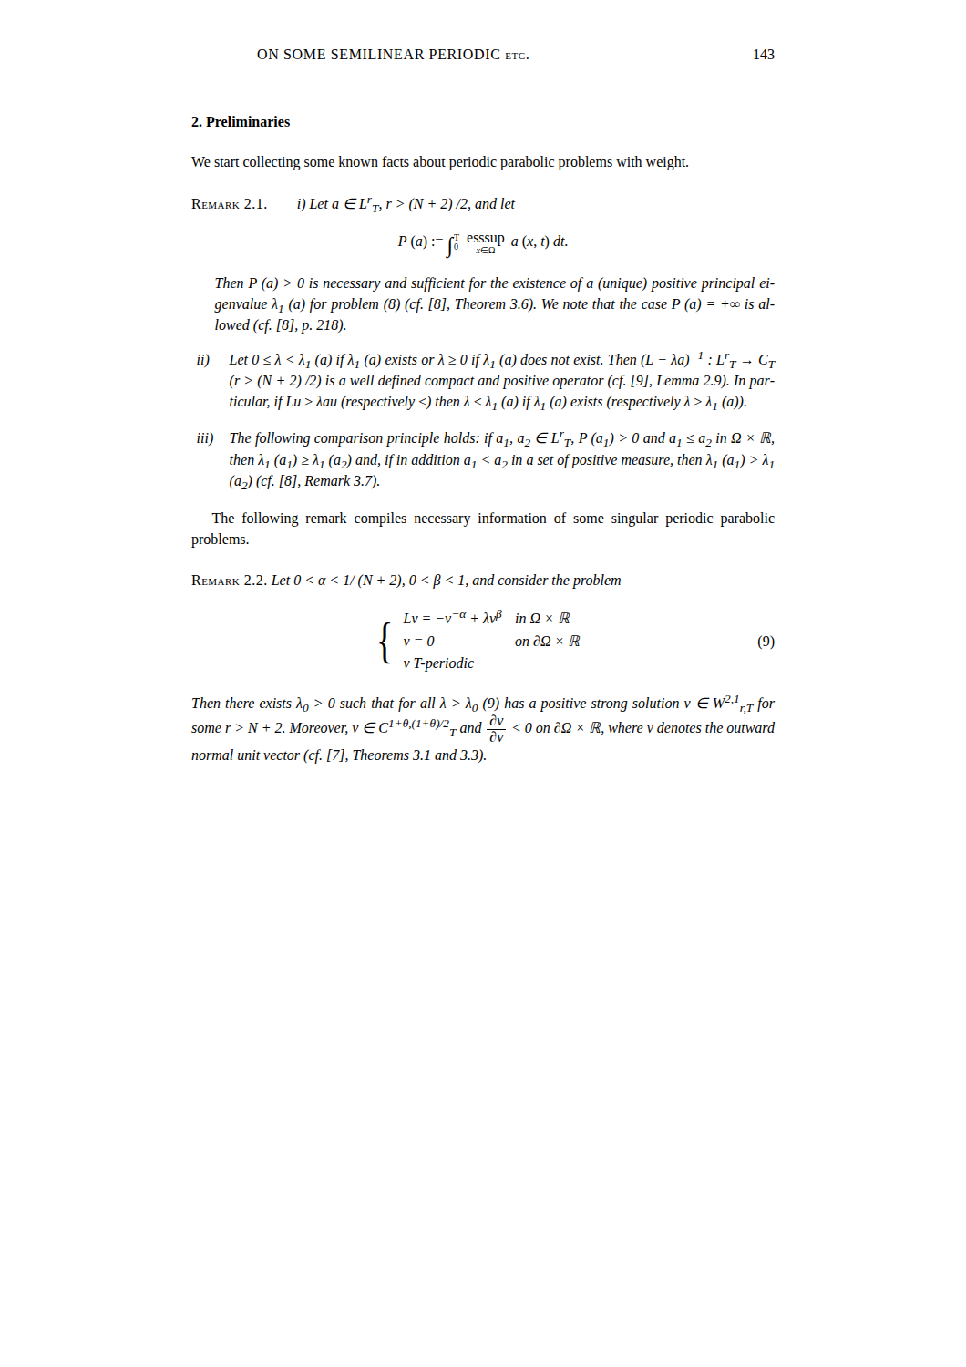ON SOME SEMILINEAR PERIODIC etc. 143
2. Preliminaries
We start collecting some known facts about periodic parabolic problems with weight.
Remark 2.1.  i) Let a ∈ LrT, r > (N + 2) /2, and let
P (a) := ∫T 0 esssup x∈Ω a (x, t) dt.
Then P (a) > 0 is necessary and sufficient for the existence of a (unique) positive principal eigenvalue λ1 (a) for problem (8) (cf. [8], Theorem 3.6). We note that the case P (a) = +∞ is allowed (cf. [8], p. 218).
ii) Let 0 ≤ λ < λ1 (a) if λ1 (a) exists or λ ≥ 0 if λ1 (a) does not exist. Then (L − λa)−1 : LrT → CT (r > (N + 2) /2) is a well defined compact and positive operator (cf. [9], Lemma 2.9). In particular, if Lu ≥ λau (respectively ≤) then λ ≤ λ1 (a) if λ1 (a) exists (respectively λ ≥ λ1 (a)).
iii) The following comparison principle holds: if a1, a2 ∈ LrT, P (a1) > 0 and a1 ≤ a2 in Ω × ℝ, then λ1 (a1) ≥ λ1 (a2) and, if in addition a1 < a2 in a set of positive measure, then λ1 (a1) > λ1 (a2) (cf. [8], Remark 3.7).
The following remark compiles necessary information of some singular periodic parabolic problems.
Remark 2.2. Let 0 < α < 1/ (N + 2), 0 < β < 1, and consider the problem
{
| Lv = − v −α + λ v β | in Ω × ℝ |
| v = 0 | on ∂Ω × ℝ |
| v T-periodic | |
(9)
Then there exists λ0 > 0 such that for all λ > λ0 (9) has a positive strong solution v ∈ W2,1r,T for some r > N + 2. Moreover, v ∈ C1+θ,(1+θ)/2T and ∂v∂ν < 0 on ∂Ω × ℝ, where ν denotes the outward normal unit vector (cf. [7], Theorems 3.1 and 3.3).